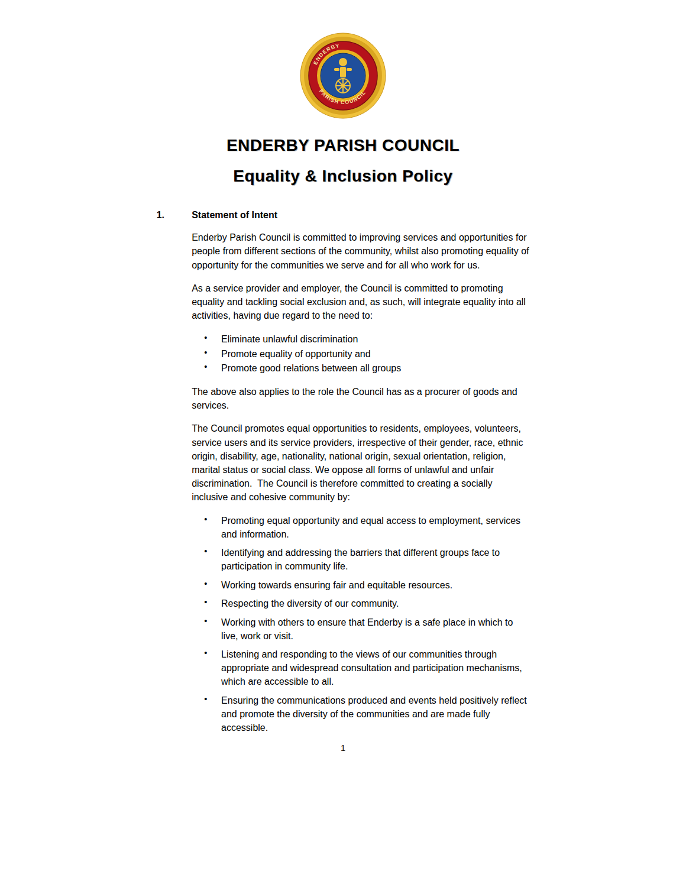ENDERBY PARISH COUNCIL
ENDERBY PARISH COUNCIL
Equality & Inclusion Policy
1.
Statement of Intent
Enderby Parish Council is committed to improving services and opportunities for people from different sections of the community, whilst also promoting equality of opportunity for the communities we serve and for all who work for us.
As a service provider and employer, the Council is committed to promoting equality and tackling social exclusion and, as such, will integrate equality into all activities, having due regard to the need to:
Eliminate unlawful discrimination
Promote equality of opportunity and
Promote good relations between all groups
The above also applies to the role the Council has as a procurer of goods and services.
The Council promotes equal opportunities to residents, employees, volunteers, service users and its service providers, irrespective of their gender, race, ethnic origin, disability, age, nationality, national origin, sexual orientation, religion, marital status or social class. We oppose all forms of unlawful and unfair discrimination. The Council is therefore committed to creating a socially inclusive and cohesive community by:
Promoting equal opportunity and equal access to employment, services and information.
Identifying and addressing the barriers that different groups face to participation in community life.
Working towards ensuring fair and equitable resources.
Respecting the diversity of our community.
Working with others to ensure that Enderby is a safe place in which to live, work or visit.
Listening and responding to the views of our communities through appropriate and widespread consultation and participation mechanisms, which are accessible to all.
Ensuring the communications produced and events held positively reflect and promote the diversity of the communities and are made fully accessible.
1